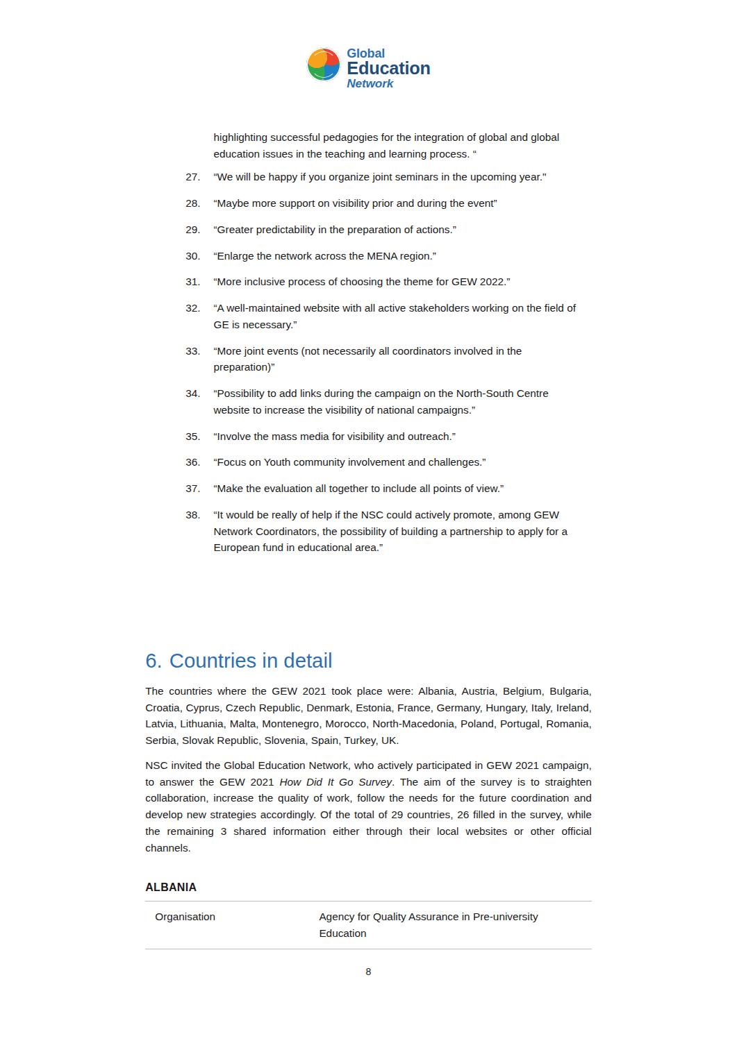Global
Education
Network
highlighting successful pedagogies for the integration of global and global education issues in the teaching and learning process. “
“We will be happy if you organize joint seminars in the upcoming year."
“Maybe more support on visibility prior and during the event”
“Greater predictability in the preparation of actions.”
“Enlarge the network across the MENA region.”
“More inclusive process of choosing the theme for GEW 2022.”
“A well-maintained website with all active stakeholders working on the field of GE is necessary.”
“More joint events (not necessarily all coordinators involved in the preparation)”
“Possibility to add links during the campaign on the North-South Centre website to increase the visibility of national campaigns.”
“Involve the mass media for visibility and outreach.”
“Focus on Youth community involvement and challenges.”
“Make the evaluation all together to include all points of view.”
“It would be really of help if the NSC could actively promote, among GEW Network Coordinators, the possibility of building a partnership to apply for a European fund in educational area.”
6. Countries in detail
The countries where the GEW 2021 took place were: Albania, Austria, Belgium, Bulgaria, Croatia, Cyprus, Czech Republic, Denmark, Estonia, France, Germany, Hungary, Italy, Ireland, Latvia, Lithuania, Malta, Montenegro, Morocco, North-Macedonia, Poland, Portugal, Romania, Serbia, Slovak Republic, Slovenia, Spain, Turkey, UK.
NSC invited the Global Education Network, who actively participated in GEW 2021 campaign, to answer the GEW 2021 How Did It Go Survey. The aim of the survey is to straighten collaboration, increase the quality of work, follow the needs for the future coordination and develop new strategies accordingly. Of the total of 29 countries, 26 filled in the survey, while the remaining 3 shared information either through their local websites or other official channels.
ALBANIA
| Organisation | Agency for Quality Assurance in Pre-university Education |
8